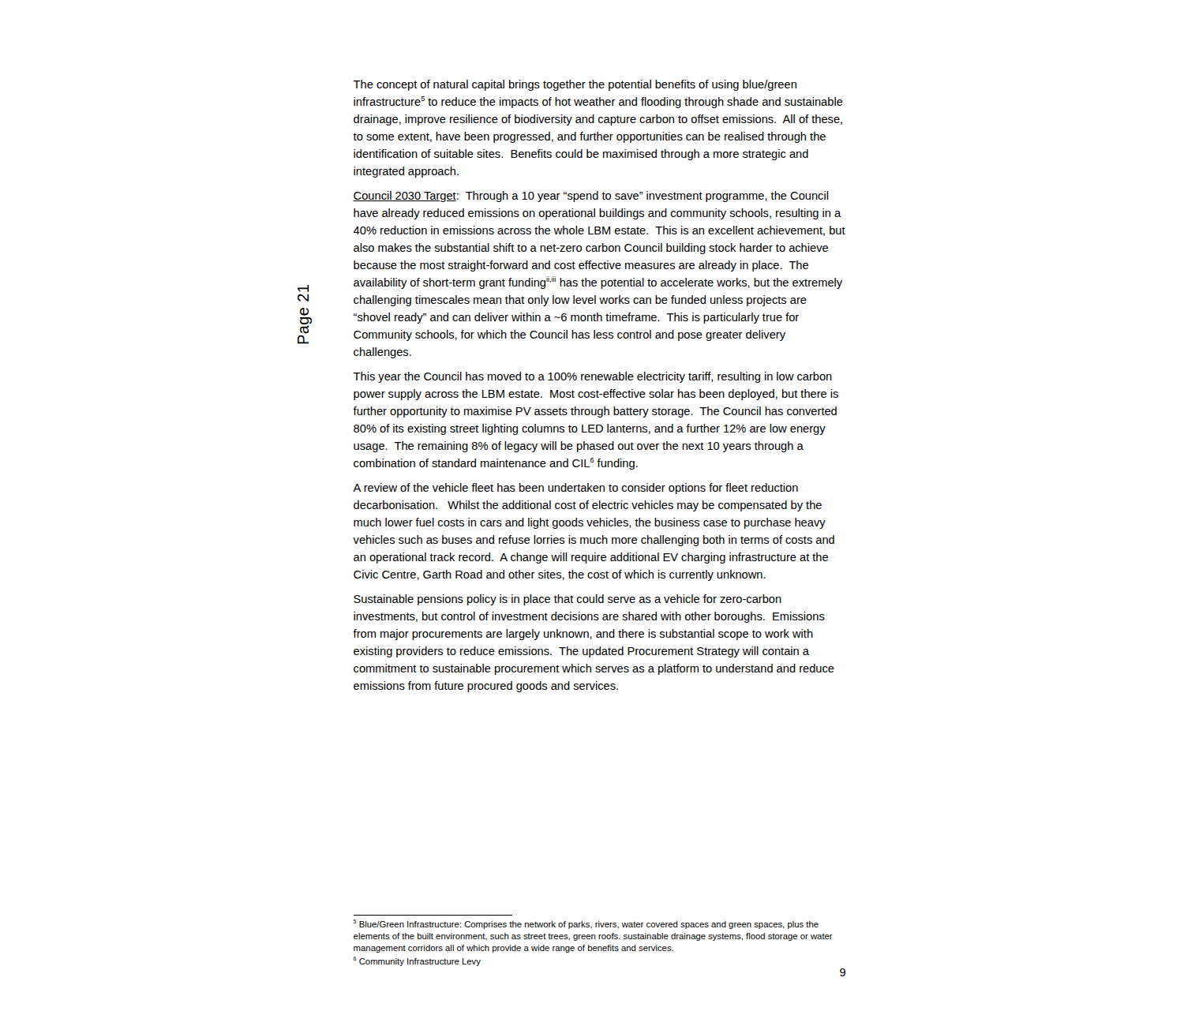Page 21
The concept of natural capital brings together the potential benefits of using blue/green infrastructure5 to reduce the impacts of hot weather and flooding through shade and sustainable drainage, improve resilience of biodiversity and capture carbon to offset emissions. All of these, to some extent, have been progressed, and further opportunities can be realised through the identification of suitable sites. Benefits could be maximised through a more strategic and integrated approach.
Council 2030 Target: Through a 10 year “spend to save” investment programme, the Council have already reduced emissions on operational buildings and community schools, resulting in a 40% reduction in emissions across the whole LBM estate. This is an excellent achievement, but also makes the substantial shift to a net-zero carbon Council building stock harder to achieve because the most straight-forward and cost effective measures are already in place. The availability of short-term grant fundingii,iii has the potential to accelerate works, but the extremely challenging timescales mean that only low level works can be funded unless projects are “shovel ready” and can deliver within a ~6 month timeframe. This is particularly true for Community schools, for which the Council has less control and pose greater delivery challenges.
This year the Council has moved to a 100% renewable electricity tariff, resulting in low carbon power supply across the LBM estate. Most cost-effective solar has been deployed, but there is further opportunity to maximise PV assets through battery storage. The Council has converted 80% of its existing street lighting columns to LED lanterns, and a further 12% are low energy usage. The remaining 8% of legacy will be phased out over the next 10 years through a combination of standard maintenance and CIL6 funding.
A review of the vehicle fleet has been undertaken to consider options for fleet reduction decarbonisation. Whilst the additional cost of electric vehicles may be compensated by the much lower fuel costs in cars and light goods vehicles, the business case to purchase heavy vehicles such as buses and refuse lorries is much more challenging both in terms of costs and an operational track record. A change will require additional EV charging infrastructure at the Civic Centre, Garth Road and other sites, the cost of which is currently unknown.
Sustainable pensions policy is in place that could serve as a vehicle for zero-carbon investments, but control of investment decisions are shared with other boroughs. Emissions from major procurements are largely unknown, and there is substantial scope to work with existing providers to reduce emissions. The updated Procurement Strategy will contain a commitment to sustainable procurement which serves as a platform to understand and reduce emissions from future procured goods and services.
5 Blue/Green Infrastructure: Comprises the network of parks, rivers, water covered spaces and green spaces, plus the elements of the built environment, such as street trees, green roofs. sustainable drainage systems, flood storage or water management corridors all of which provide a wide range of benefits and services.
6 Community Infrastructure Levy
9